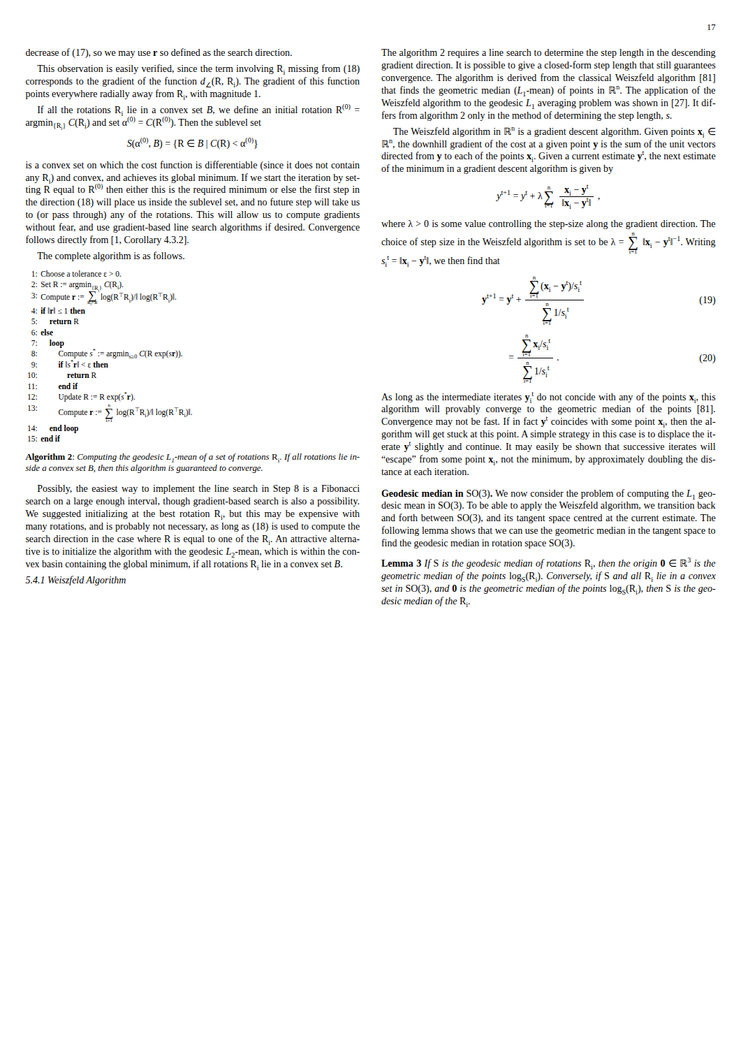17
decrease of (17), so we may use r so defined as the search direction.
This observation is easily verified, since the term involving Ri missing from (18) corresponds to the gradient of the function d∠(R, Ri). The gradient of this function points everywhere radially away from Ri, with magnitude 1.
If all the rotations Ri lie in a convex set B, we define an initial rotation R(0) = argmin{Ri} C(Ri) and set α(0) = C(R(0)). Then the sublevel set
S(α(0), B) = {R ∈ B | C(R) < α(0)}
is a convex set on which the cost function is differentiable (since it does not contain any Ri) and convex, and achieves its global minimum. If we start the iteration by setting R equal to R(0) then either this is the required minimum or else the first step in the direction (18) will place us inside the sublevel set, and no future step will take us to (or pass through) any of the rotations. This will allow us to compute gradients without fear, and use gradient-based line search algorithms if desired. Convergence follows directly from [1, Corollary 4.3.2].
The complete algorithm is as follows.
Choose a tolerance ε > 0.
Set R := argmin{Ri} C(Ri).
Compute r := ∑Ri≠R log(R⊤Ri)/‖ log(R⊤Ri)‖.
if ‖r‖ ≤ 1 then
return R
else
loop
Compute s* := argmins≥0 C(R exp(sr)).
if ‖s*r‖ < ε then
return R
end if
Update R := R exp(s*r).
Compute r := n∑i=1 log(R⊤Ri)/‖ log(R⊤Ri)‖.
end loop
end if
Algorithm 2: Computing the geodesic L1-mean of a set of rotations Ri. If all rotations lie inside a convex set B, then this algorithm is guaranteed to converge.
Possibly, the easiest way to implement the line search in Step 8 is a Fibonacci search on a large enough interval, though gradient-based search is also a possibility. We suggested initializing at the best rotation Ri, but this may be expensive with many rotations, and is probably not necessary, as long as (18) is used to compute the search direction in the case where R is equal to one of the Ri. An attractive alternative is to initialize the algorithm with the geodesic L2-mean, which is within the convex basin containing the global minimum, if all rotations Ri lie in a convex set B.
5.4.1 Weiszfeld Algorithm
The algorithm 2 requires a line search to determine the step length in the descending gradient direction. It is possible to give a closed-form step length that still guarantees convergence. The algorithm is derived from the classical Weiszfeld algorithm [81] that finds the geometric median (L1-mean) of points in ℝn. The application of the Weiszfeld algorithm to the geodesic L1 averaging problem was shown in [27]. It differs from algorithm 2 only in the method of determining the step length, s.
The Weiszfeld algorithm in ℝn is a gradient descent algorithm. Given points xi ∈ ℝn, the downhill gradient of the cost at a given point y is the sum of the unit vectors directed from y to each of the points xi. Given a current estimate yt, the next estimate of the minimum in a gradient descent algorithm is given by
yt+1 = yt + λn∑i=1 xi − yt‖xi − yt‖ ,
where λ > 0 is some value controlling the step-size along the gradient direction. The choice of step size in the Weiszfeld algorithm is set to be λ = n∑i=1 ‖xi − yt‖−1. Writing sit = ‖xi − yt‖, we then find that
yt+1 = yt + n∑i=1(xi − yt)/sit n∑i=11/sit
(19)
= n∑i=1 xi/sit n∑i=11/sit .
(20)
As long as the intermediate iterates yit do not concide with any of the points xi, this algorithm will provably converge to the geometric median of the points [81]. Convergence may not be fast. If in fact yt coincides with some point xi, then the algorithm will get stuck at this point. A simple strategy in this case is to displace the iterate yt slightly and continue. It may easily be shown that successive iterates will “escape” from some point xi, not the minimum, by approximately doubling the distance at each iteration.
Geodesic median in SO(3). We now consider the problem of computing the L1 geodesic mean in SO(3). To be able to apply the Weiszfeld algorithm, we transition back and forth between SO(3), and its tangent space centred at the current estimate. The following lemma shows that we can use the geometric median in the tangent space to find the geodesic median in rotation space SO(3).
Lemma 3 If S is the geodesic median of rotations Ri, then the origin 0 ∈ ℝ3 is the geometric median of the points logS(Ri). Conversely, if S and all Ri lie in a convex set in SO(3), and 0 is the geometric median of the points logS(Ri), then S is the geodesic median of the Ri.